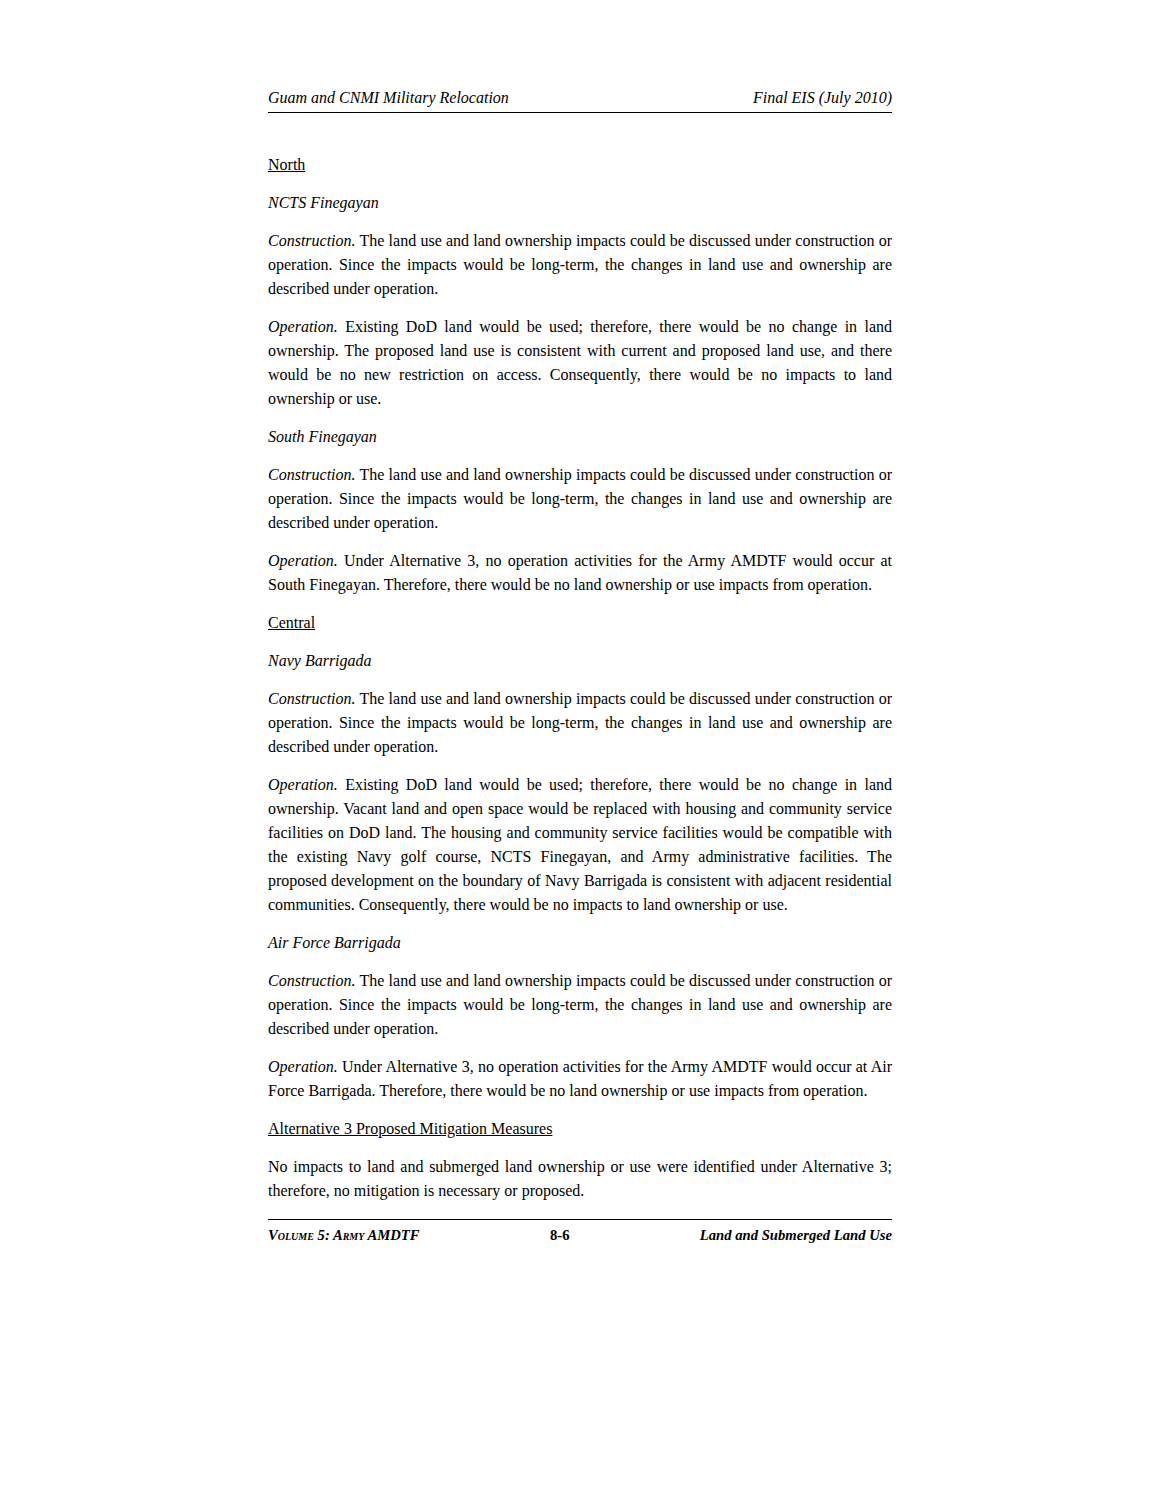Guam and CNMI Military Relocation Final EIS (July 2010)
North
NCTS Finegayan
Construction. The land use and land ownership impacts could be discussed under construction or operation. Since the impacts would be long-term, the changes in land use and ownership are described under operation.
Operation. Existing DoD land would be used; therefore, there would be no change in land ownership. The proposed land use is consistent with current and proposed land use, and there would be no new restriction on access. Consequently, there would be no impacts to land ownership or use.
South Finegayan
Construction. The land use and land ownership impacts could be discussed under construction or operation. Since the impacts would be long-term, the changes in land use and ownership are described under operation.
Operation. Under Alternative 3, no operation activities for the Army AMDTF would occur at South Finegayan. Therefore, there would be no land ownership or use impacts from operation.
Central
Navy Barrigada
Construction. The land use and land ownership impacts could be discussed under construction or operation. Since the impacts would be long-term, the changes in land use and ownership are described under operation.
Operation. Existing DoD land would be used; therefore, there would be no change in land ownership. Vacant land and open space would be replaced with housing and community service facilities on DoD land. The housing and community service facilities would be compatible with the existing Navy golf course, NCTS Finegayan, and Army administrative facilities. The proposed development on the boundary of Navy Barrigada is consistent with adjacent residential communities. Consequently, there would be no impacts to land ownership or use.
Air Force Barrigada
Construction. The land use and land ownership impacts could be discussed under construction or operation. Since the impacts would be long-term, the changes in land use and ownership are described under operation.
Operation. Under Alternative 3, no operation activities for the Army AMDTF would occur at Air Force Barrigada. Therefore, there would be no land ownership or use impacts from operation.
Alternative 3 Proposed Mitigation Measures
No impacts to land and submerged land ownership or use were identified under Alternative 3; therefore, no mitigation is necessary or proposed.
Volume 5: Army AMDTF 8-6 Land and Submerged Land Use